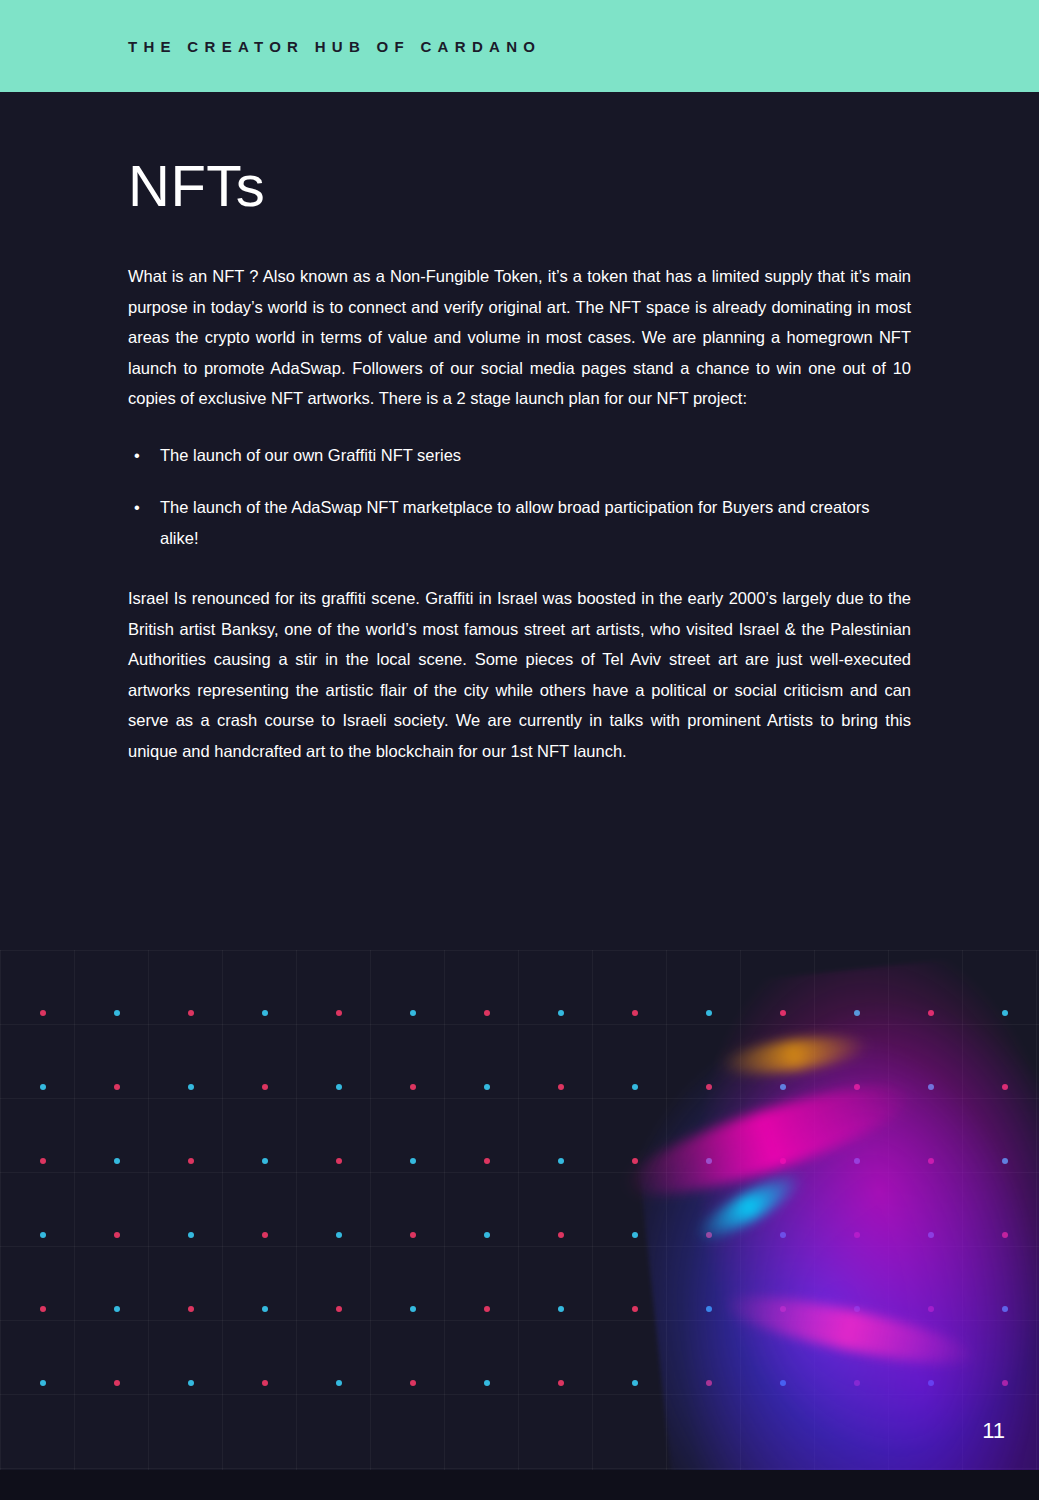The Creator Hub of Cardano
NFTs
What is an NFT ? Also known as a Non-Fungible Token, it’s a token that has a limited supply that it’s main purpose in today’s world is to connect and verify original art. The NFT space is already dominating in most areas the crypto world in terms of value and volume in most cases. We are planning a homegrown NFT launch to promote AdaSwap. Followers of our social media pages stand a chance to win one out of 10 copies of exclusive NFT artworks. There is a 2 stage launch plan for our NFT project:
The launch of our own Graffiti NFT series
The launch of the AdaSwap NFT marketplace to allow broad participation for Buyers and creators alike!
Israel Is renounced for its graffiti scene. Graffiti in Israel was boosted in the early 2000’s largely due to the British artist Banksy, one of the world’s most famous street art artists, who visited Israel & the Palestinian Authorities causing a stir in the local scene. Some pieces of Tel Aviv street art are just well-executed artworks representing the artistic flair of the city while others have a political or social criticism and can serve as a crash course to Israeli society. We are currently in talks with prominent Artists to bring this unique and handcrafted art to the blockchain for our 1st NFT launch.
11